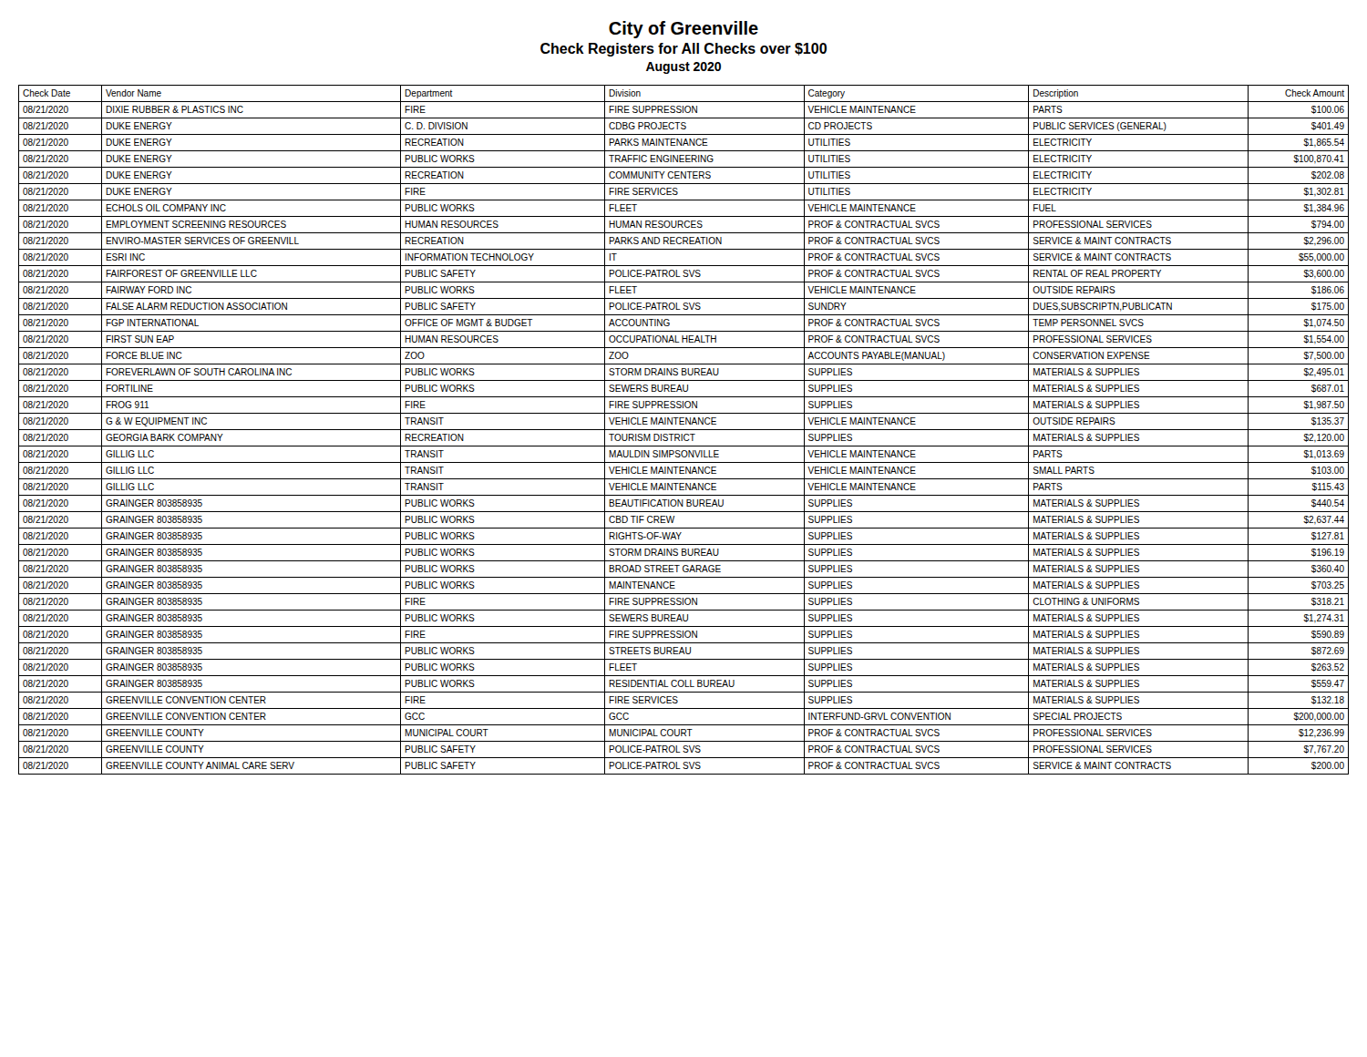City of Greenville
Check Registers for All Checks over $100
August 2020
| Check Date | Vendor Name | Department | Division | Category | Description | Check Amount |
| --- | --- | --- | --- | --- | --- | --- |
| 08/21/2020 | DIXIE RUBBER & PLASTICS INC | FIRE | FIRE SUPPRESSION | VEHICLE MAINTENANCE | PARTS | $100.06 |
| 08/21/2020 | DUKE ENERGY | C. D. DIVISION | CDBG PROJECTS | CD PROJECTS | PUBLIC SERVICES (GENERAL) | $401.49 |
| 08/21/2020 | DUKE ENERGY | RECREATION | PARKS MAINTENANCE | UTILITIES | ELECTRICITY | $1,865.54 |
| 08/21/2020 | DUKE ENERGY | PUBLIC WORKS | TRAFFIC ENGINEERING | UTILITIES | ELECTRICITY | $100,870.41 |
| 08/21/2020 | DUKE ENERGY | RECREATION | COMMUNITY CENTERS | UTILITIES | ELECTRICITY | $202.08 |
| 08/21/2020 | DUKE ENERGY | FIRE | FIRE SERVICES | UTILITIES | ELECTRICITY | $1,302.81 |
| 08/21/2020 | ECHOLS OIL COMPANY INC | PUBLIC WORKS | FLEET | VEHICLE MAINTENANCE | FUEL | $1,384.96 |
| 08/21/2020 | EMPLOYMENT SCREENING RESOURCES | HUMAN RESOURCES | HUMAN RESOURCES | PROF & CONTRACTUAL SVCS | PROFESSIONAL SERVICES | $794.00 |
| 08/21/2020 | ENVIRO-MASTER SERVICES OF GREENVILL | RECREATION | PARKS AND RECREATION | PROF & CONTRACTUAL SVCS | SERVICE & MAINT CONTRACTS | $2,296.00 |
| 08/21/2020 | ESRI INC | INFORMATION TECHNOLOGY | IT | PROF & CONTRACTUAL SVCS | SERVICE & MAINT CONTRACTS | $55,000.00 |
| 08/21/2020 | FAIRFOREST OF GREENVILLE LLC | PUBLIC SAFETY | POLICE-PATROL SVS | PROF & CONTRACTUAL SVCS | RENTAL OF REAL PROPERTY | $3,600.00 |
| 08/21/2020 | FAIRWAY FORD INC | PUBLIC WORKS | FLEET | VEHICLE MAINTENANCE | OUTSIDE REPAIRS | $186.06 |
| 08/21/2020 | FALSE ALARM REDUCTION ASSOCIATION | PUBLIC SAFETY | POLICE-PATROL SVS | SUNDRY | DUES,SUBSCRIPTN,PUBLICATN | $175.00 |
| 08/21/2020 | FGP INTERNATIONAL | OFFICE OF MGMT & BUDGET | ACCOUNTING | PROF & CONTRACTUAL SVCS | TEMP PERSONNEL SVCS | $1,074.50 |
| 08/21/2020 | FIRST SUN EAP | HUMAN RESOURCES | OCCUPATIONAL HEALTH | PROF & CONTRACTUAL SVCS | PROFESSIONAL SERVICES | $1,554.00 |
| 08/21/2020 | FORCE BLUE INC | ZOO | ZOO | ACCOUNTS PAYABLE(MANUAL) | CONSERVATION EXPENSE | $7,500.00 |
| 08/21/2020 | FOREVERLAWN OF SOUTH CAROLINA INC | PUBLIC WORKS | STORM DRAINS BUREAU | SUPPLIES | MATERIALS & SUPPLIES | $2,495.01 |
| 08/21/2020 | FORTILINE | PUBLIC WORKS | SEWERS BUREAU | SUPPLIES | MATERIALS & SUPPLIES | $687.01 |
| 08/21/2020 | FROG 911 | FIRE | FIRE SUPPRESSION | SUPPLIES | MATERIALS & SUPPLIES | $1,987.50 |
| 08/21/2020 | G & W EQUIPMENT INC | TRANSIT | VEHICLE MAINTENANCE | VEHICLE MAINTENANCE | OUTSIDE REPAIRS | $135.37 |
| 08/21/2020 | GEORGIA BARK COMPANY | RECREATION | TOURISM DISTRICT | SUPPLIES | MATERIALS & SUPPLIES | $2,120.00 |
| 08/21/2020 | GILLIG LLC | TRANSIT | MAULDIN SIMPSONVILLE | VEHICLE MAINTENANCE | PARTS | $1,013.69 |
| 08/21/2020 | GILLIG LLC | TRANSIT | VEHICLE MAINTENANCE | VEHICLE MAINTENANCE | SMALL PARTS | $103.00 |
| 08/21/2020 | GILLIG LLC | TRANSIT | VEHICLE MAINTENANCE | VEHICLE MAINTENANCE | PARTS | $115.43 |
| 08/21/2020 | GRAINGER 803858935 | PUBLIC WORKS | BEAUTIFICATION BUREAU | SUPPLIES | MATERIALS & SUPPLIES | $440.54 |
| 08/21/2020 | GRAINGER 803858935 | PUBLIC WORKS | CBD TIF CREW | SUPPLIES | MATERIALS & SUPPLIES | $2,637.44 |
| 08/21/2020 | GRAINGER 803858935 | PUBLIC WORKS | RIGHTS-OF-WAY | SUPPLIES | MATERIALS & SUPPLIES | $127.81 |
| 08/21/2020 | GRAINGER 803858935 | PUBLIC WORKS | STORM DRAINS BUREAU | SUPPLIES | MATERIALS & SUPPLIES | $196.19 |
| 08/21/2020 | GRAINGER 803858935 | PUBLIC WORKS | BROAD STREET GARAGE | SUPPLIES | MATERIALS & SUPPLIES | $360.40 |
| 08/21/2020 | GRAINGER 803858935 | PUBLIC WORKS | MAINTENANCE | SUPPLIES | MATERIALS & SUPPLIES | $703.25 |
| 08/21/2020 | GRAINGER 803858935 | FIRE | FIRE SUPPRESSION | SUPPLIES | CLOTHING & UNIFORMS | $318.21 |
| 08/21/2020 | GRAINGER 803858935 | PUBLIC WORKS | SEWERS BUREAU | SUPPLIES | MATERIALS & SUPPLIES | $1,274.31 |
| 08/21/2020 | GRAINGER 803858935 | FIRE | FIRE SUPPRESSION | SUPPLIES | MATERIALS & SUPPLIES | $590.89 |
| 08/21/2020 | GRAINGER 803858935 | PUBLIC WORKS | STREETS BUREAU | SUPPLIES | MATERIALS & SUPPLIES | $872.69 |
| 08/21/2020 | GRAINGER 803858935 | PUBLIC WORKS | FLEET | SUPPLIES | MATERIALS & SUPPLIES | $263.52 |
| 08/21/2020 | GRAINGER 803858935 | PUBLIC WORKS | RESIDENTIAL COLL BUREAU | SUPPLIES | MATERIALS & SUPPLIES | $559.47 |
| 08/21/2020 | GREENVILLE CONVENTION CENTER | FIRE | FIRE SERVICES | SUPPLIES | MATERIALS & SUPPLIES | $132.18 |
| 08/21/2020 | GREENVILLE CONVENTION CENTER | GCC | GCC | INTERFUND-GRVL CONVENTION | SPECIAL PROJECTS | $200,000.00 |
| 08/21/2020 | GREENVILLE COUNTY | MUNICIPAL COURT | MUNICIPAL COURT | PROF & CONTRACTUAL SVCS | PROFESSIONAL SERVICES | $12,236.99 |
| 08/21/2020 | GREENVILLE COUNTY | PUBLIC SAFETY | POLICE-PATROL SVS | PROF & CONTRACTUAL SVCS | PROFESSIONAL SERVICES | $7,767.20 |
| 08/21/2020 | GREENVILLE COUNTY ANIMAL CARE SERV | PUBLIC SAFETY | POLICE-PATROL SVS | PROF & CONTRACTUAL SVCS | SERVICE & MAINT CONTRACTS | $200.00 |